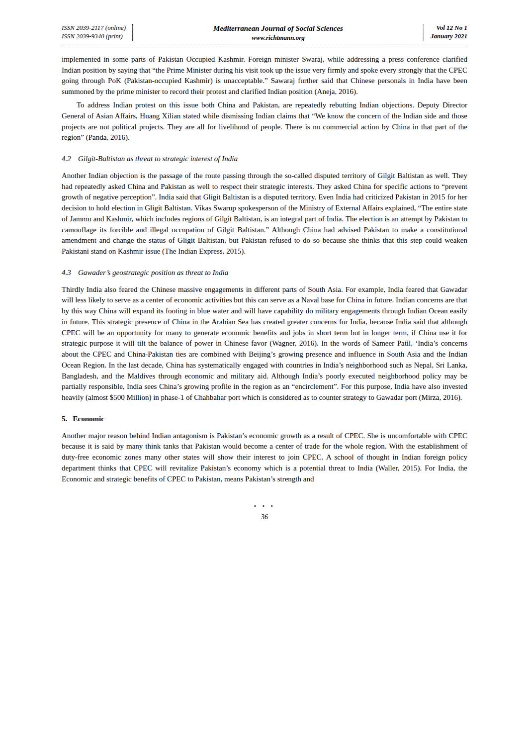ISSN 2039-2117 (online)
ISSN 2039-9340 (print)
Mediterranean Journal of Social Sciences www.richtmann.org
Vol 12 No 1
January 2021
implemented in some parts of Pakistan Occupied Kashmir. Foreign minister Swaraj, while addressing a press conference clarified Indian position by saying that “the Prime Minister during his visit took up the issue very firmly and spoke every strongly that the CPEC going through PoK (Pakistan-occupied Kashmir) is unacceptable.” Sawaraj further said that Chinese personals in India have been summoned by the prime minister to record their protest and clarified Indian position (Aneja, 2016).
To address Indian protest on this issue both China and Pakistan, are repeatedly rebutting Indian objections. Deputy Director General of Asian Affairs, Huang Xilian stated while dismissing Indian claims that “We know the concern of the Indian side and those projects are not political projects. They are all for livelihood of people. There is no commercial action by China in that part of the region” (Panda, 2016).
4.2 Gilgit-Baltistan as threat to strategic interest of India
Another Indian objection is the passage of the route passing through the so-called disputed territory of Gilgit Baltistan as well. They had repeatedly asked China and Pakistan as well to respect their strategic interests. They asked China for specific actions to “prevent growth of negative perception”. India said that Gligit Baltistan is a disputed territory. Even India had criticized Pakistan in 2015 for her decision to hold election in Gligit Baltistan. Vikas Swarup spokesperson of the Ministry of External Affairs explained, “The entire state of Jammu and Kashmir, which includes regions of Gilgit Baltistan, is an integral part of India. The election is an attempt by Pakistan to camouflage its forcible and illegal occupation of Gilgit Baltistan.” Although China had advised Pakistan to make a constitutional amendment and change the status of Gligit Baltistan, but Pakistan refused to do so because she thinks that this step could weaken Pakistani stand on Kashmir issue (The Indian Express, 2015).
4.3 Gawader’s geostrategic position as threat to India
Thirdly India also feared the Chinese massive engagements in different parts of South Asia. For example, India feared that Gawadar will less likely to serve as a center of economic activities but this can serve as a Naval base for China in future. Indian concerns are that by this way China will expand its footing in blue water and will have capability do military engagements through Indian Ocean easily in future. This strategic presence of China in the Arabian Sea has created greater concerns for India, because India said that although CPEC will be an opportunity for many to generate economic benefits and jobs in short term but in longer term, if China use it for strategic purpose it will tilt the balance of power in Chinese favor (Wagner, 2016). In the words of Sameer Patil, ‘India’s concerns about the CPEC and China-Pakistan ties are combined with Beijing’s growing presence and influence in South Asia and the Indian Ocean Region. In the last decade, China has systematically engaged with countries in India’s neighborhood such as Nepal, Sri Lanka, Bangladesh, and the Maldives through economic and military aid. Although India’s poorly executed neighborhood policy may be partially responsible, India sees China’s growing profile in the region as an “encirclement”. For this purpose, India have also invested heavily (almost $500 Million) in phase-1 of Chahbahar port which is considered as to counter strategy to Gawadar port (Mirza, 2016).
5. Economic
Another major reason behind Indian antagonism is Pakistan’s economic growth as a result of CPEC. She is uncomfortable with CPEC because it is said by many think tanks that Pakistan would become a center of trade for the whole region. With the establishment of duty-free economic zones many other states will show their interest to join CPEC. A school of thought in Indian foreign policy department thinks that CPEC will revitalize Pakistan’s economy which is a potential threat to India (Waller, 2015). For India, the Economic and strategic benefits of CPEC to Pakistan, means Pakistan’s strength and
• • • 36